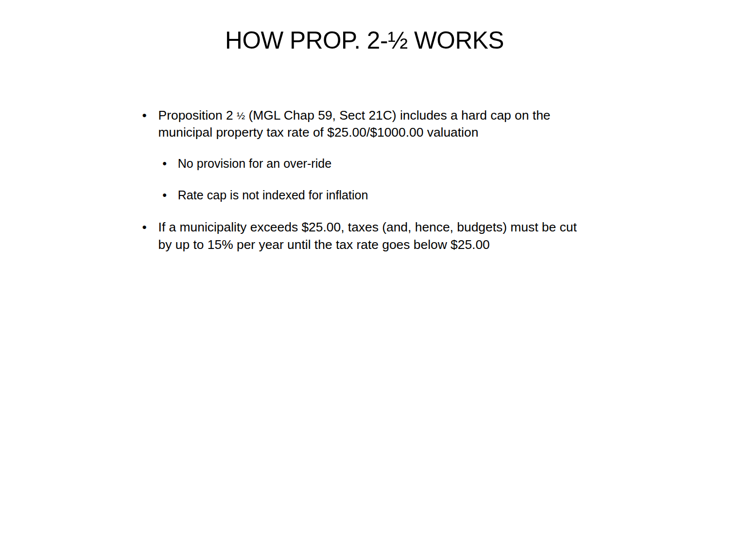HOW PROP. 2-½ WORKS
Proposition 2 ½ (MGL Chap 59, Sect 21C) includes a hard cap on the municipal property tax rate of $25.00/$1000.00 valuation
No provision for an over-ride
Rate cap is not indexed for inflation
If a municipality exceeds $25.00, taxes (and, hence, budgets) must be cut by up to 15% per year until the tax rate goes below $25.00